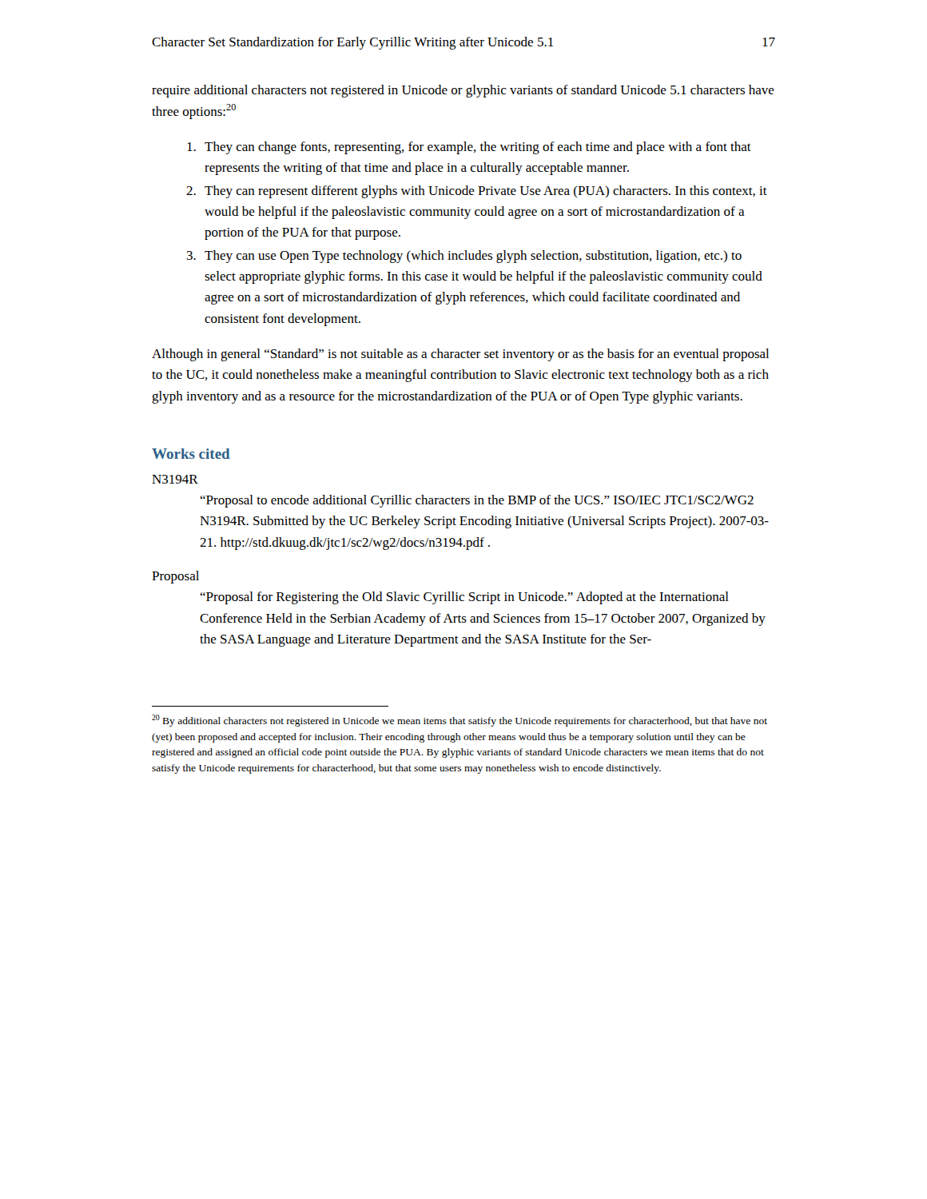Character Set Standardization for Early Cyrillic Writing after Unicode 5.1 17
require additional characters not registered in Unicode or glyphic variants of standard Unicode 5.1 characters have three options:20
They can change fonts, representing, for example, the writing of each time and place with a font that represents the writing of that time and place in a culturally acceptable manner.
They can represent different glyphs with Unicode Private Use Area (PUA) characters. In this context, it would be helpful if the paleoslavistic community could agree on a sort of microstandardization of a portion of the PUA for that purpose.
They can use Open Type technology (which includes glyph selection, substitution, ligation, etc.) to select appropriate glyphic forms. In this case it would be helpful if the paleoslavistic community could agree on a sort of microstandardization of glyph references, which could facilitate coordinated and consistent font development.
Although in general “Standard” is not suitable as a character set inventory or as the basis for an eventual proposal to the UC, it could nonetheless make a meaningful contribution to Slavic electronic text technology both as a rich glyph inventory and as a resource for the microstandardization of the PUA or of Open Type glyphic variants.
Works cited
N3194R
“Proposal to encode additional Cyrillic characters in the BMP of the UCS.” ISO/IEC JTC1/SC2/WG2 N3194R. Submitted by the UC Berkeley Script Encoding Initiative (Universal Scripts Project). 2007-03-21. http://std.dkuug.dk/jtc1/sc2/wg2/docs/n3194.pdf .
Proposal
“Proposal for Registering the Old Slavic Cyrillic Script in Unicode.” Adopted at the International Conference Held in the Serbian Academy of Arts and Sciences from 15–17 October 2007, Organized by the SASA Language and Literature Department and the SASA Institute for the Ser-
20 By additional characters not registered in Unicode we mean items that satisfy the Unicode requirements for characterhood, but that have not (yet) been proposed and accepted for inclusion. Their encoding through other means would thus be a temporary solution until they can be registered and assigned an official code point outside the PUA. By glyphic variants of standard Unicode characters we mean items that do not satisfy the Unicode requirements for characterhood, but that some users may nonetheless wish to encode distinctively.